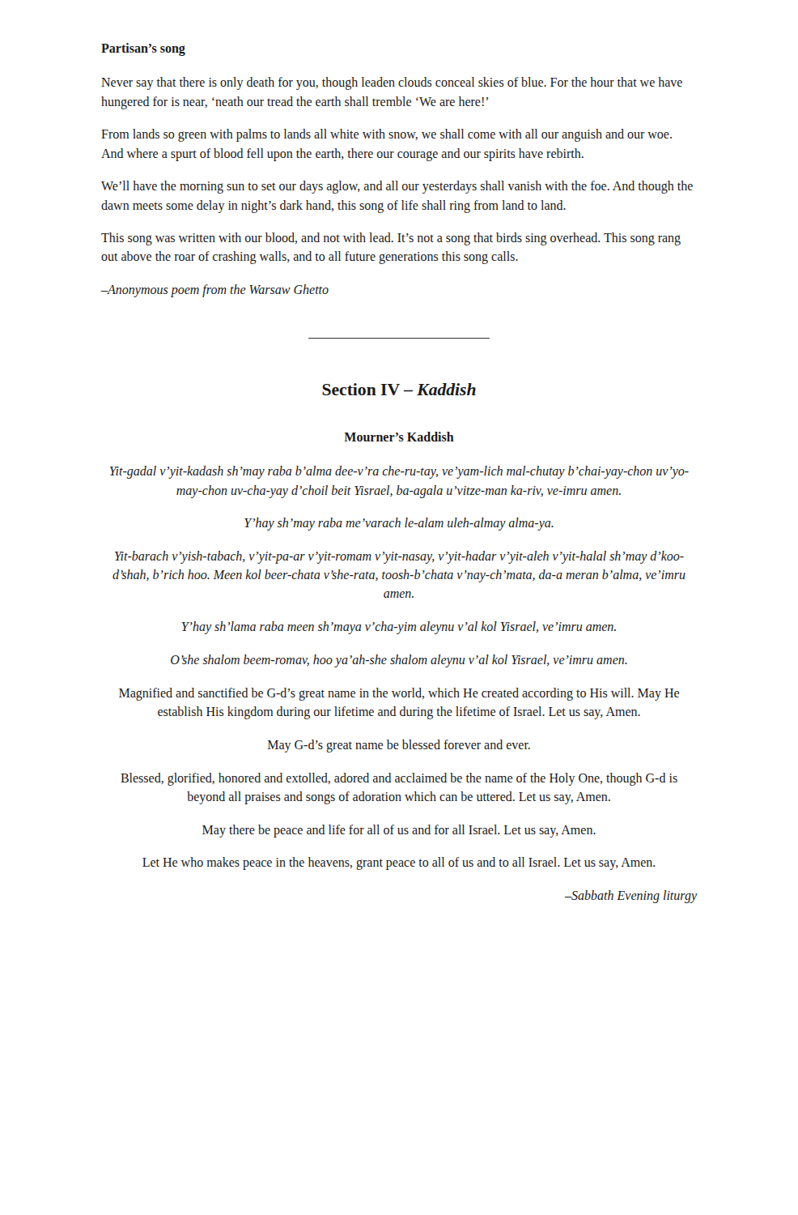Partisan’s song
Never say that there is only death for you, though leaden clouds conceal skies of blue. For the hour that we have hungered for is near, ‘neath our tread the earth shall tremble ‘We are here!’
From lands so green with palms to lands all white with snow, we shall come with all our anguish and our woe. And where a spurt of blood fell upon the earth, there our courage and our spirits have rebirth.
We’ll have the morning sun to set our days aglow, and all our yesterdays shall vanish with the foe. And though the dawn meets some delay in night’s dark hand, this song of life shall ring from land to land.
This song was written with our blood, and not with lead. It’s not a song that birds sing overhead. This song rang out above the roar of crashing walls, and to all future generations this song calls.
–Anonymous poem from the Warsaw Ghetto
Section IV – Kaddish
Mourner’s Kaddish
Yit-gadal v’yit-kadash sh’may raba b’alma dee-v’ra che-ru-tay, ve’yam-lich mal-chutay b’chai-yay-chon uv’yo-may-chon uv-cha-yay d’choil beit Yisrael, ba-agala u’vitze-man ka-riv, ve-imru amen.
Y’hay sh’may raba me’varach le-alam uleh-almay alma-ya.
Yit-barach v’yish-tabach, v’yit-pa-ar v’yit-romam v’yit-nasay, v’yit-hadar v’yit-aleh v’yit-halal sh’may d’koo-d’shah, b’rich hoo. Meen kol beer-chata v’she-rata, toosh-b’chata v’nay-ch’mata, da-a meran b’alma, ve’imru amen.
Y’hay sh’lama raba meen sh’maya v’cha-yim aleynu v’al kol Yisrael, ve’imru amen.
O’she shalom beem-romav, hoo ya’ah-she shalom aleynu v’al kol Yisrael, ve’imru amen.
Magnified and sanctified be G-d’s great name in the world, which He created according to His will. May He establish His kingdom during our lifetime and during the lifetime of Israel. Let us say, Amen.
May G-d’s great name be blessed forever and ever.
Blessed, glorified, honored and extolled, adored and acclaimed be the name of the Holy One, though G-d is beyond all praises and songs of adoration which can be uttered. Let us say, Amen.
May there be peace and life for all of us and for all Israel. Let us say, Amen.
Let He who makes peace in the heavens, grant peace to all of us and to all Israel. Let us say, Amen.
–Sabbath Evening liturgy